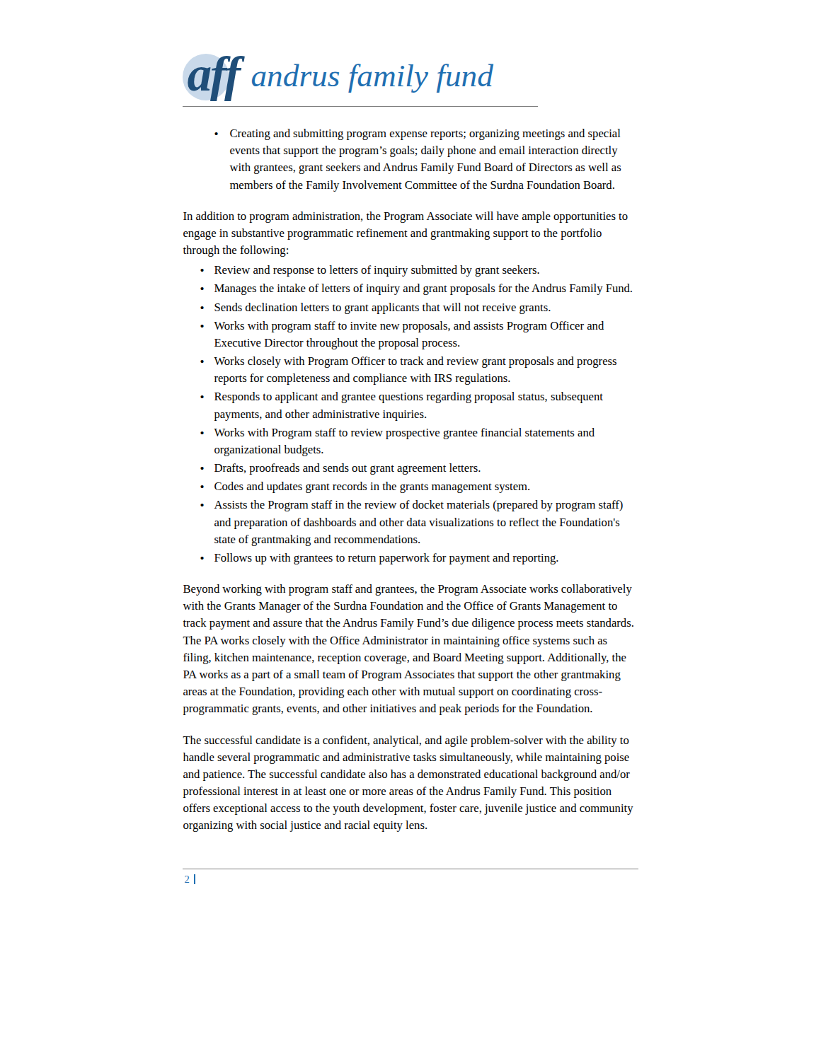aff
andrus family fund
Creating and submitting program expense reports; organizing meetings and special events that support the program’s goals; daily phone and email interaction directly with grantees, grant seekers and Andrus Family Fund Board of Directors as well as members of the Family Involvement Committee of the Surdna Foundation Board.
In addition to program administration, the Program Associate will have ample opportunities to engage in substantive programmatic refinement and grantmaking support to the portfolio through the following:
Review and response to letters of inquiry submitted by grant seekers.
Manages the intake of letters of inquiry and grant proposals for the Andrus Family Fund.
Sends declination letters to grant applicants that will not receive grants.
Works with program staff to invite new proposals, and assists Program Officer and Executive Director throughout the proposal process.
Works closely with Program Officer to track and review grant proposals and progress reports for completeness and compliance with IRS regulations.
Responds to applicant and grantee questions regarding proposal status, subsequent payments, and other administrative inquiries.
Works with Program staff to review prospective grantee financial statements and organizational budgets.
Drafts, proofreads and sends out grant agreement letters.
Codes and updates grant records in the grants management system.
Assists the Program staff in the review of docket materials (prepared by program staff) and preparation of dashboards and other data visualizations to reflect the Foundation's state of grantmaking and recommendations.
Follows up with grantees to return paperwork for payment and reporting.
Beyond working with program staff and grantees, the Program Associate works collaboratively with the Grants Manager of the Surdna Foundation and the Office of Grants Management to track payment and assure that the Andrus Family Fund’s due diligence process meets standards. The PA works closely with the Office Administrator in maintaining office systems such as filing, kitchen maintenance, reception coverage, and Board Meeting support. Additionally, the PA works as a part of a small team of Program Associates that support the other grantmaking areas at the Foundation, providing each other with mutual support on coordinating cross-programmatic grants, events, and other initiatives and peak periods for the Foundation.
The successful candidate is a confident, analytical, and agile problem-solver with the ability to handle several programmatic and administrative tasks simultaneously, while maintaining poise and patience. The successful candidate also has a demonstrated educational background and/or professional interest in at least one or more areas of the Andrus Family Fund. This position offers exceptional access to the youth development, foster care, juvenile justice and community organizing with social justice and racial equity lens.
2